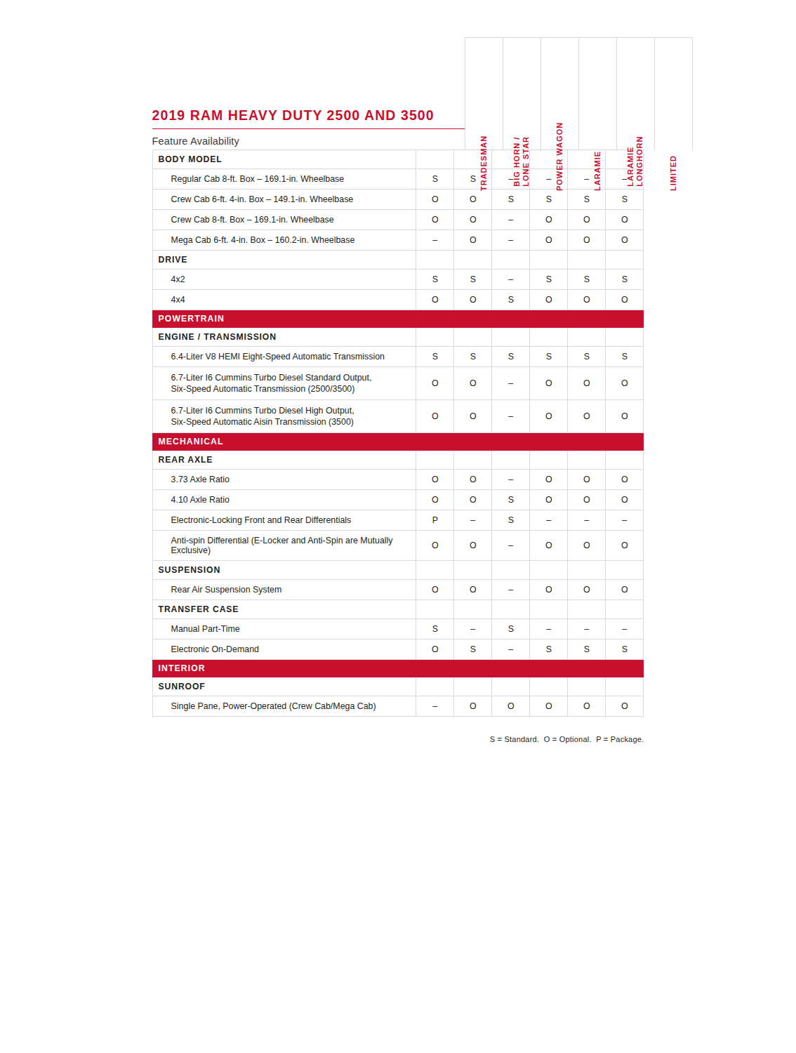2019 Ram Heavy Duty 2500 and 3500
Feature Availability
Tradesman
Big Horn /
Lone Star
Power Wagon
Laramie
Laramie
Longhorn
Limited
| Body Model | | | | | | |
| Regular Cab 8-ft. Box – 169.1-in. Wheelbase | S | S | – | – | – | – |
| Crew Cab 6-ft. 4-in. Box – 149.1-in. Wheelbase | O | O | S | S | S | S |
| Crew Cab 8-ft. Box – 169.1-in. Wheelbase | O | O | – | O | O | O |
| Mega Cab 6-ft. 4-in. Box – 160.2-in. Wheelbase | – | O | – | O | O | O |
| Drive | | | | | | |
| 4x2 | S | S | – | S | S | S |
| 4x4 | O | O | S | O | O | O |
| Powertrain |
| Engine / Transmission | | | | | | |
| 6.4-Liter V8 HEMI Eight-Speed Automatic Transmission | S | S | S | S | S | S |
| 6.7-Liter I6 Cummins Turbo Diesel Standard Output, Six-Speed Automatic Transmission (2500/3500) | O | O | – | O | O | O |
| 6.7-Liter I6 Cummins Turbo Diesel High Output, Six-Speed Automatic Aisin Transmission (3500) | O | O | – | O | O | O |
| Mechanical |
| Rear Axle | | | | | | |
| 3.73 Axle Ratio | O | O | – | O | O | O |
| 4.10 Axle Ratio | O | O | S | O | O | O |
| Electronic-Locking Front and Rear Differentials | P | – | S | – | – | – |
| Anti-spin Differential (E-Locker and Anti-Spin are Mutually Exclusive) | O | O | – | O | O | O |
| Suspension | | | | | | |
| Rear Air Suspension System | O | O | – | O | O | O |
| Transfer Case | | | | | | |
| Manual Part-Time | S | – | S | – | – | – |
| Electronic On-Demand | O | S | – | S | S | S |
| Interior |
| Sunroof | | | | | | |
| Single Pane, Power-Operated (Crew Cab/Mega Cab) | – | O | O | O | O | O |
S = Standard. O = Optional. P = Package.